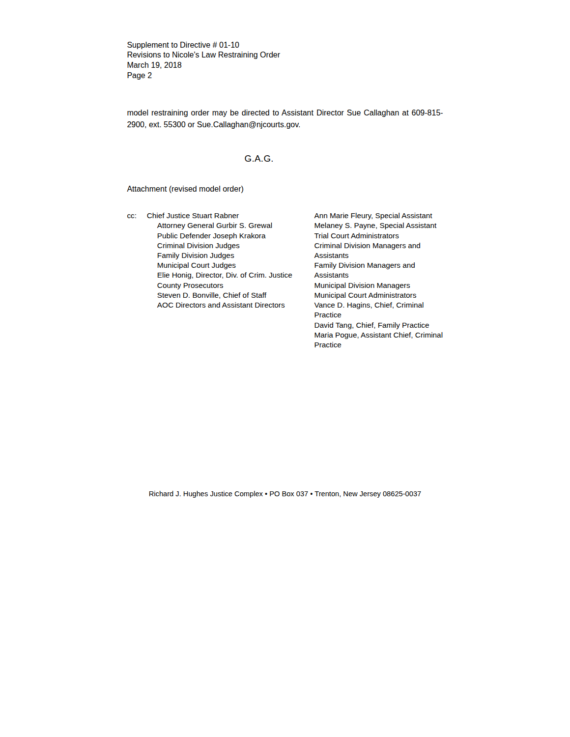Supplement to Directive # 01-10
Revisions to Nicole's Law Restraining Order
March 19, 2018
Page 2
model restraining order may be directed to Assistant Director Sue Callaghan at 609-815-2900, ext. 55300 or Sue.Callaghan@njcourts.gov.
G.A.G.
Attachment (revised model order)
| cc: | Chief Justice Stuart Rabner Attorney General Gurbir S. Grewal Public Defender Joseph Krakora Criminal Division Judges Family Division Judges Municipal Court Judges Elie Honig, Director, Div. of Crim. Justice County Prosecutors Steven D. Bonville, Chief of Staff AOC Directors and Assistant Directors | Ann Marie Fleury, Special Assistant Melaney S. Payne, Special Assistant Trial Court Administrators Criminal Division Managers and Assistants Family Division Managers and Assistants Municipal Division Managers Municipal Court Administrators Vance D. Hagins, Chief, Criminal Practice David Tang, Chief, Family Practice Maria Pogue, Assistant Chief, Criminal Practice |
Richard J. Hughes Justice Complex • PO Box 037 • Trenton, New Jersey 08625-0037